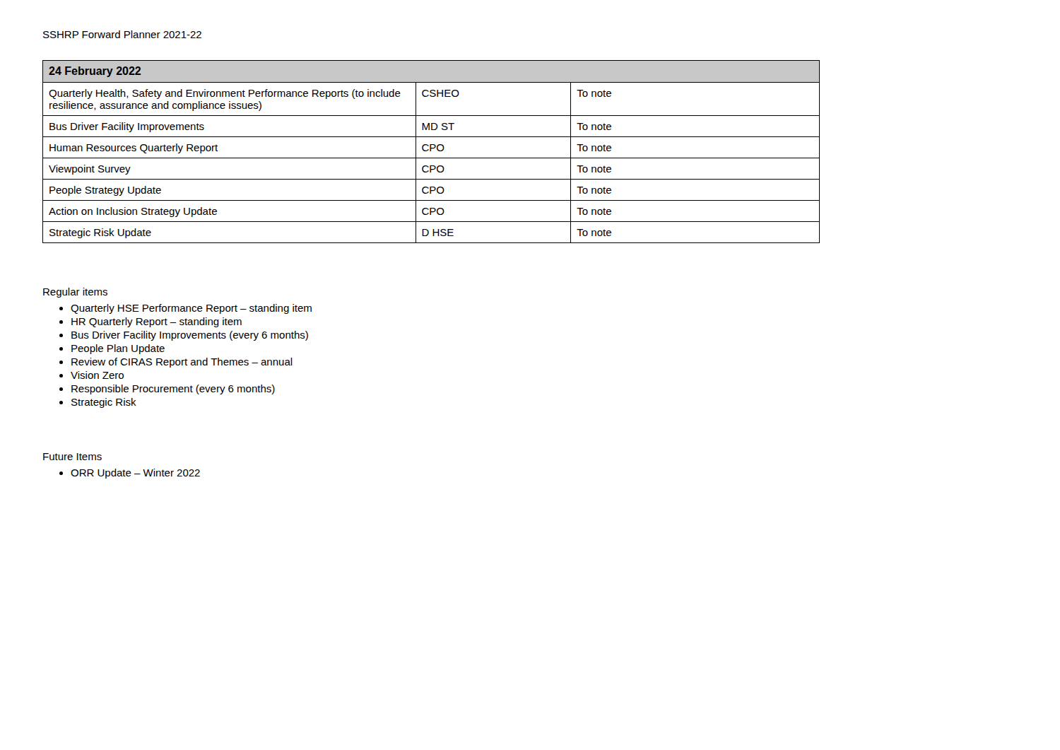SSHRP Forward Planner 2021-22
| 24 February 2022 |
| --- |
| Quarterly Health, Safety and Environment Performance Reports (to include resilience, assurance and compliance issues) | CSHEO | To note |
| Bus Driver Facility Improvements | MD ST | To note |
| Human Resources Quarterly Report | CPO | To note |
| Viewpoint Survey | CPO | To note |
| People Strategy Update | CPO | To note |
| Action on Inclusion Strategy Update | CPO | To note |
| Strategic Risk Update | D HSE | To note |
Regular items
Quarterly HSE Performance Report – standing item
HR Quarterly Report – standing item
Bus Driver Facility Improvements (every 6 months)
People Plan Update
Review of CIRAS Report and Themes – annual
Vision Zero
Responsible Procurement (every 6 months)
Strategic Risk
Future Items
ORR Update – Winter 2022